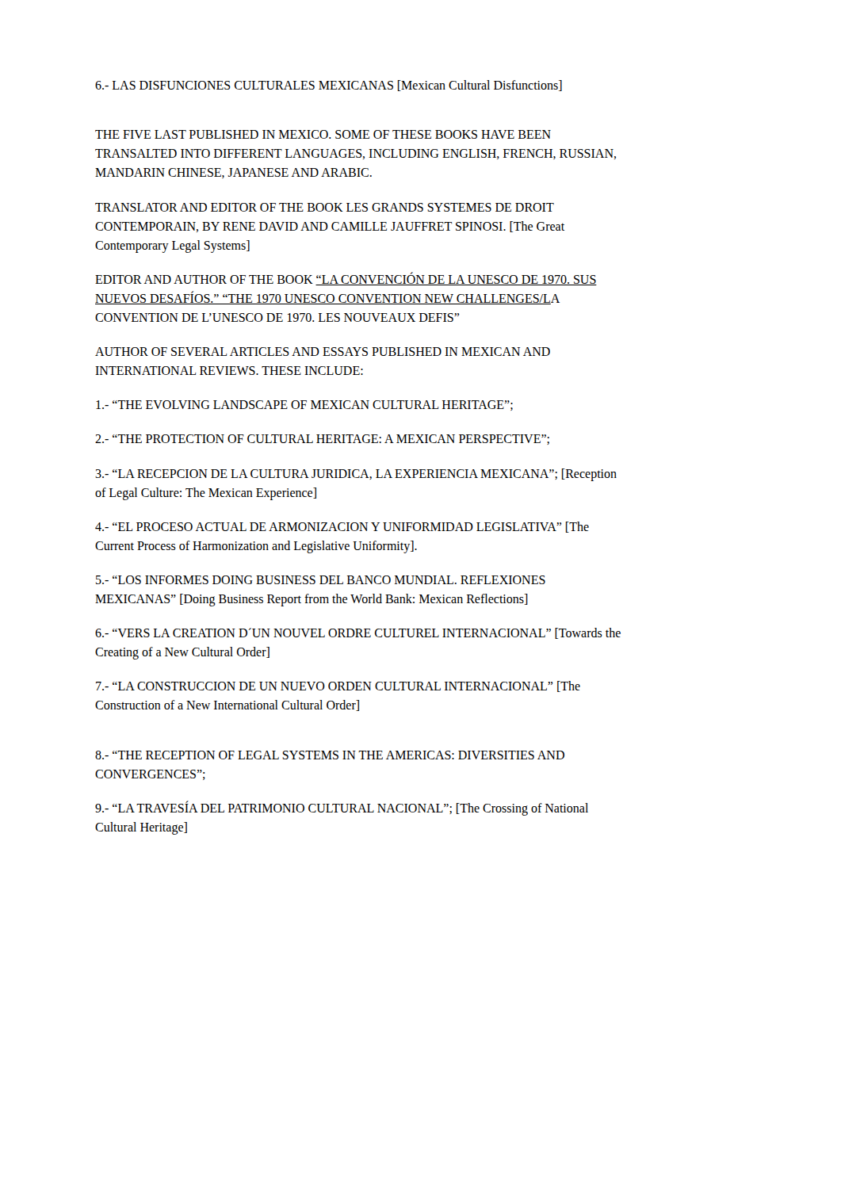6.- LAS DISFUNCIONES CULTURALES MEXICANAS [Mexican Cultural Disfunctions]
THE FIVE LAST PUBLISHED IN MEXICO. SOME OF THESE BOOKS HAVE BEEN TRANSALTED INTO DIFFERENT LANGUAGES, INCLUDING ENGLISH, FRENCH, RUSSIAN, MANDARIN CHINESE, JAPANESE AND ARABIC.
TRANSLATOR AND EDITOR OF THE BOOK LES GRANDS SYSTEMES DE DROIT CONTEMPORAIN, BY RENE DAVID AND CAMILLE JAUFFRET SPINOSI. [The Great Contemporary Legal Systems]
EDITOR AND AUTHOR OF THE BOOK “LA CONVENCIÓN DE LA UNESCO DE 1970. SUS NUEVOS DESAFÍOS.” “THE 1970 UNESCO CONVENTION NEW CHALLENGES/LA CONVENTION DE L’UNESCO DE 1970. LES NOUVEAUX DEFIS”
AUTHOR OF SEVERAL ARTICLES AND ESSAYS PUBLISHED IN MEXICAN AND INTERNATIONAL REVIEWS. THESE INCLUDE:
1.- “THE EVOLVING LANDSCAPE OF MEXICAN CULTURAL HERITAGE”;
2.- “THE PROTECTION OF CULTURAL HERITAGE: A MEXICAN PERSPECTIVE”;
3.- “LA RECEPCION DE LA CULTURA JURIDICA, LA EXPERIENCIA MEXICANA”; [Reception of Legal Culture: The Mexican Experience]
4.- “EL PROCESO ACTUAL DE ARMONIZACION Y UNIFORMIDAD LEGISLATIVA” [The Current Process of Harmonization and Legislative Uniformity].
5.- “LOS INFORMES DOING BUSINESS DEL BANCO MUNDIAL. REFLEXIONES MEXICANAS” [Doing Business Report from the World Bank: Mexican Reflections]
6.- “VERS LA CREATION D´UN NOUVEL ORDRE CULTUREL INTERNACIONAL” [Towards the Creating of a New Cultural Order]
7.- “LA CONSTRUCCION DE UN NUEVO ORDEN CULTURAL INTERNACIONAL” [The Construction of a New International Cultural Order]
8.- “THE RECEPTION OF LEGAL SYSTEMS IN THE AMERICAS: DIVERSITIES AND CONVERGENCES”;
9.- “LA TRAVESÍA DEL PATRIMONIO CULTURAL NACIONAL”; [The Crossing of National Cultural Heritage]